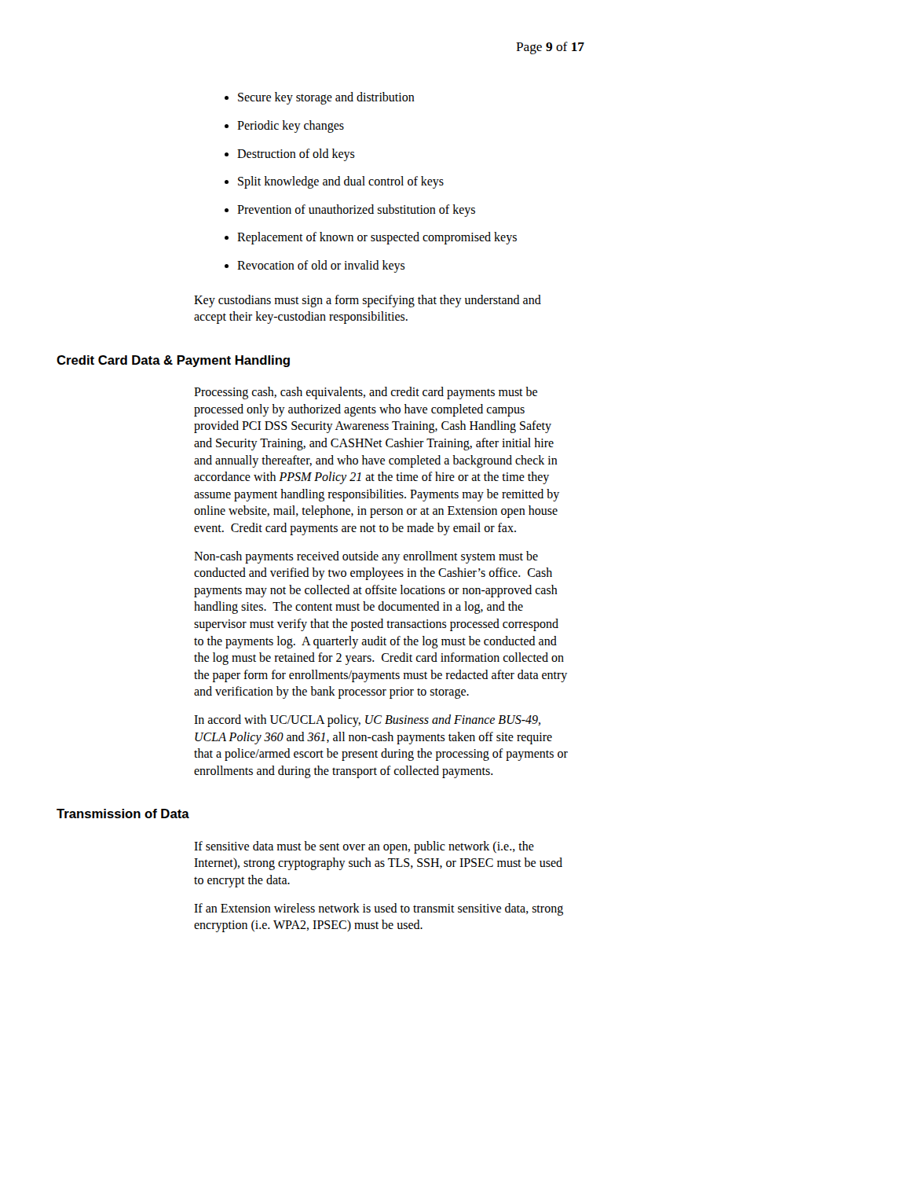Page 9 of 17
Secure key storage and distribution
Periodic key changes
Destruction of old keys
Split knowledge and dual control of keys
Prevention of unauthorized substitution of keys
Replacement of known or suspected compromised keys
Revocation of old or invalid keys
Key custodians must sign a form specifying that they understand and accept their key-custodian responsibilities.
Credit Card Data & Payment Handling
Processing cash, cash equivalents, and credit card payments must be processed only by authorized agents who have completed campus provided PCI DSS Security Awareness Training, Cash Handling Safety and Security Training, and CASHNet Cashier Training, after initial hire and annually thereafter, and who have completed a background check in accordance with PPSM Policy 21 at the time of hire or at the time they assume payment handling responsibilities. Payments may be remitted by online website, mail, telephone, in person or at an Extension open house event. Credit card payments are not to be made by email or fax.
Non-cash payments received outside any enrollment system must be conducted and verified by two employees in the Cashier’s office. Cash payments may not be collected at offsite locations or non-approved cash handling sites. The content must be documented in a log, and the supervisor must verify that the posted transactions processed correspond to the payments log. A quarterly audit of the log must be conducted and the log must be retained for 2 years. Credit card information collected on the paper form for enrollments/payments must be redacted after data entry and verification by the bank processor prior to storage.
In accord with UC/UCLA policy, UC Business and Finance BUS-49, UCLA Policy 360 and 361, all non-cash payments taken off site require that a police/armed escort be present during the processing of payments or enrollments and during the transport of collected payments.
Transmission of Data
If sensitive data must be sent over an open, public network (i.e., the Internet), strong cryptography such as TLS, SSH, or IPSEC must be used to encrypt the data.
If an Extension wireless network is used to transmit sensitive data, strong encryption (i.e. WPA2, IPSEC) must be used.